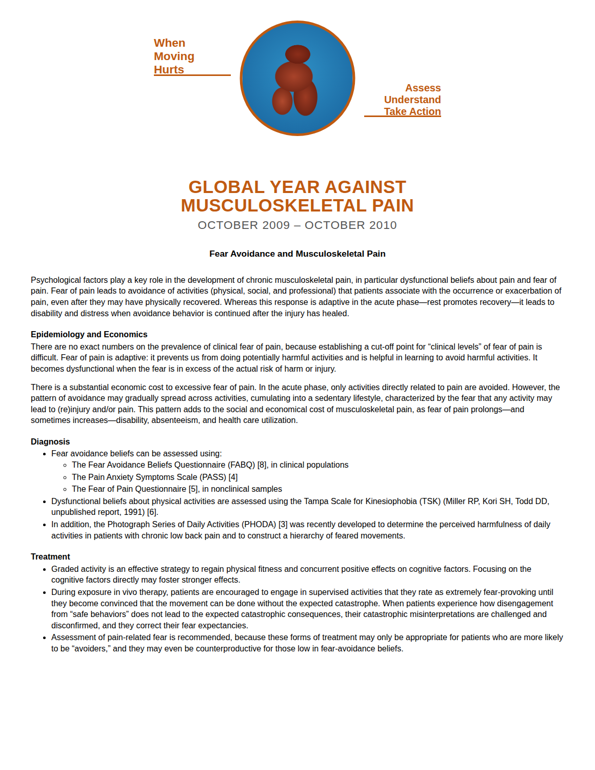When
Moving
Hurts
Assess
Understand
Take Action
GLOBAL YEAR AGAINST
MUSCULOSKELETAL PAIN
OCTOBER 2009 – OCTOBER 2010
Fear Avoidance and Musculoskeletal Pain
Psychological factors play a key role in the development of chronic musculoskeletal pain, in particular dysfunctional beliefs about pain and fear of pain. Fear of pain leads to avoidance of activities (physical, social, and professional) that patients associate with the occurrence or exacerbation of pain, even after they may have physically recovered. Whereas this response is adaptive in the acute phase—rest promotes recovery—it leads to disability and distress when avoidance behavior is continued after the injury has healed.
Epidemiology and Economics
There are no exact numbers on the prevalence of clinical fear of pain, because establishing a cut-off point for “clinical levels” of fear of pain is difficult. Fear of pain is adaptive: it prevents us from doing potentially harmful activities and is helpful in learning to avoid harmful activities. It becomes dysfunctional when the fear is in excess of the actual risk of harm or injury.
There is a substantial economic cost to excessive fear of pain. In the acute phase, only activities directly related to pain are avoided. However, the pattern of avoidance may gradually spread across activities, cumulating into a sedentary lifestyle, characterized by the fear that any activity may lead to (re)injury and/or pain. This pattern adds to the social and economical cost of musculoskeletal pain, as fear of pain prolongs—and sometimes increases—disability, absenteeism, and health care utilization.
Diagnosis
Fear avoidance beliefs can be assessed using:
The Fear Avoidance Beliefs Questionnaire (FABQ) [8], in clinical populations
The Pain Anxiety Symptoms Scale (PASS) [4]
The Fear of Pain Questionnaire [5], in nonclinical samples
Dysfunctional beliefs about physical activities are assessed using the Tampa Scale for Kinesiophobia (TSK) (Miller RP, Kori SH, Todd DD, unpublished report, 1991) [6].
In addition, the Photograph Series of Daily Activities (PHODA) [3] was recently developed to determine the perceived harmfulness of daily activities in patients with chronic low back pain and to construct a hierarchy of feared movements.
Treatment
Graded activity is an effective strategy to regain physical fitness and concurrent positive effects on cognitive factors. Focusing on the cognitive factors directly may foster stronger effects.
During exposure in vivo therapy, patients are encouraged to engage in supervised activities that they rate as extremely fear-provoking until they become convinced that the movement can be done without the expected catastrophe. When patients experience how disengagement from “safe behaviors” does not lead to the expected catastrophic consequences, their catastrophic misinterpretations are challenged and disconfirmed, and they correct their fear expectancies.
Assessment of pain-related fear is recommended, because these forms of treatment may only be appropriate for patients who are more likely to be “avoiders,” and they may even be counterproductive for those low in fear-avoidance beliefs.